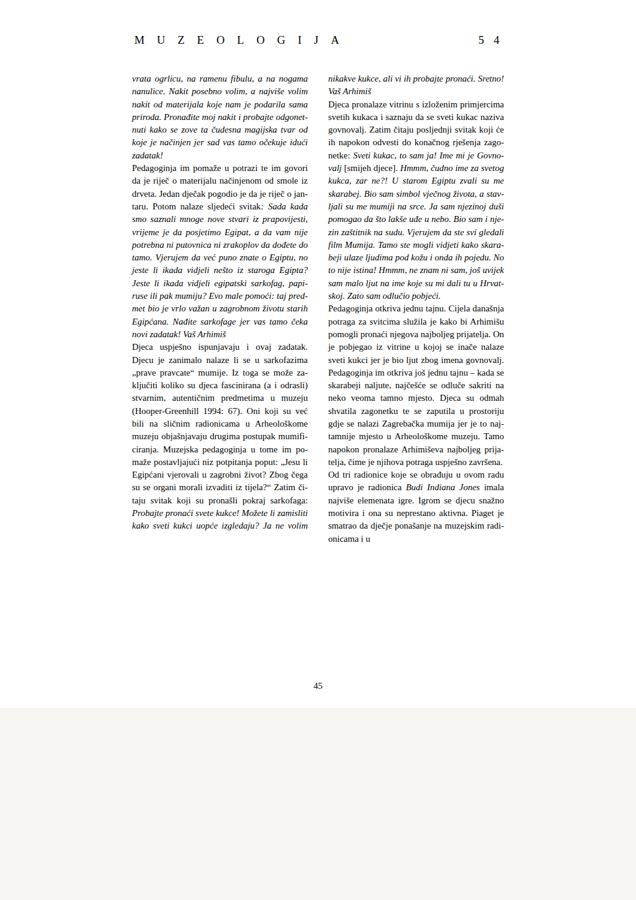M U Z E O L O G I J A 5 4
vrata ogrlicu, na ramenu fibulu, a na nogama nanulice. Nakit posebno volim, a najviše volim nakit od materijala koje nam je podarila sama priroda. Pronađite moj nakit i probajte odgonetnuti kako se zove ta čudesna magijska tvar od koje je načinjen jer sad vas tamo očekuje idući zadatak!
Pedagoginja im pomaže u potrazi te im govori da je riječ o materijalu načinjenom od smole iz drveta. Jedan dječak pogodio je da je riječ o jantaru. Potom nalaze sljedeći svitak: Sada kada smo saznali mnoge nove stvari iz prapovijesti, vrijeme je da posjetimo Egipat, a da vam nije potrebna ni putovnica ni zrakoplov da dođete do tamo. Vjerujem da već puno znate o Egiptu, no jeste li ikada vidjeli nešto iz staroga Egipta? Jeste li ikada vidjeli egipatski sarkofag, papiruse ili pak mumiju? Evo male pomoći: taj predmet bio je vrlo važan u zagrobnom životu starih Egipćana. Nađite sarkofage jer vas tamo čeka novi zadatak! Vaš Arhimiš
Djeca uspješno ispunjavaju i ovaj zadatak. Djecu je zanimalo nalaze li se u sarkofazima „prave pravcate“ mumije. Iz toga se može zaključiti koliko su djeca fascinirana (a i odrasli) stvarnim, autentičnim predmetima u muzeju (Hooper-Greenhill 1994: 67). Oni koji su već bili na sličnim radionicama u Arheološkome muzeju objašnjavaju drugima postupak mumificiranja. Muzejska pedagoginja u tome im pomaže postavljajući niz potpitanja poput: „Jesu li Egipćani vjerovali u zagrobni život? Zbog čega su se organi morali izvaditi iz tijela?“ Zatim čitaju svitak koji su pronašli pokraj sarkofaga: Probajte pronaći svete kukce! Možete li zamisliti kako sveti kukci uopće izgledaju? Ja ne volim nikakve kukce, ali vi ih probajte pronaći. Sretno! Vaš Arhimiš
Djeca pronalaze vitrinu s izloženim primjercima svetih kukaca i saznaju da se sveti kukac naziva govnovalj. Zatim čitaju posljednji svitak koji će ih napokon odvesti do konačnog rješenja zagonetke: Sveti kukac, to sam ja! Ime mi je Govnovalj [smijeh djece]. Hmmm, čudno ime za svetog kukca, zar ne?! U starom Egiptu zvali su me skarabej. Bio sam simbol vječnog života, a stavljali su me mumiji na srce. Ja sam njezinoj duši pomogao da što lakše uđe u nebo. Bio sam i njezin zaštitnik na sudu. Vjerujem da ste svi gledali film Mumija. Tamo ste mogli vidjeti kako skarabeji ulaze ljudima pod kožu i onda ih pojedu. No to nije istina! Hmmm, ne znam ni sam, još uvijek sam malo ljut na ime koje su mi dali tu u Hrvatskoj. Zato sam odlučio pobjeći.
Pedagoginja otkriva jednu tajnu. Cijela današnja potraga za svitcima služila je kako bi Arhimišu pomogli pronaći njegova najboljeg prijatelja. On je pobjegao iz vitrine u kojoj se inače nalaze sveti kukci jer je bio ljut zbog imena govnovalj. Pedagoginja im otkriva još jednu tajnu – kada se skarabeji naljute, najčešće se odluče sakriti na neko veoma tamno mjesto. Djeca su odmah shvatila zagonetku te se zaputila u prostoriju gdje se nalazi Zagrebačka mumija jer je to najtamnije mjesto u Arheološkome muzeju. Tamo napokon pronalaze Arhimiševa najboljeg prijatelja, čime je njihova potraga uspješno završena.
Od tri radionice koje se obrađuju u ovom radu upravo je radionica Budi Indiana Jones imala najviše elemenata igre. Igrom se djecu snažno motivira i ona su neprestano aktivna. Piaget je smatrao da dječje ponašanje na muzejskim radionicama i u
45